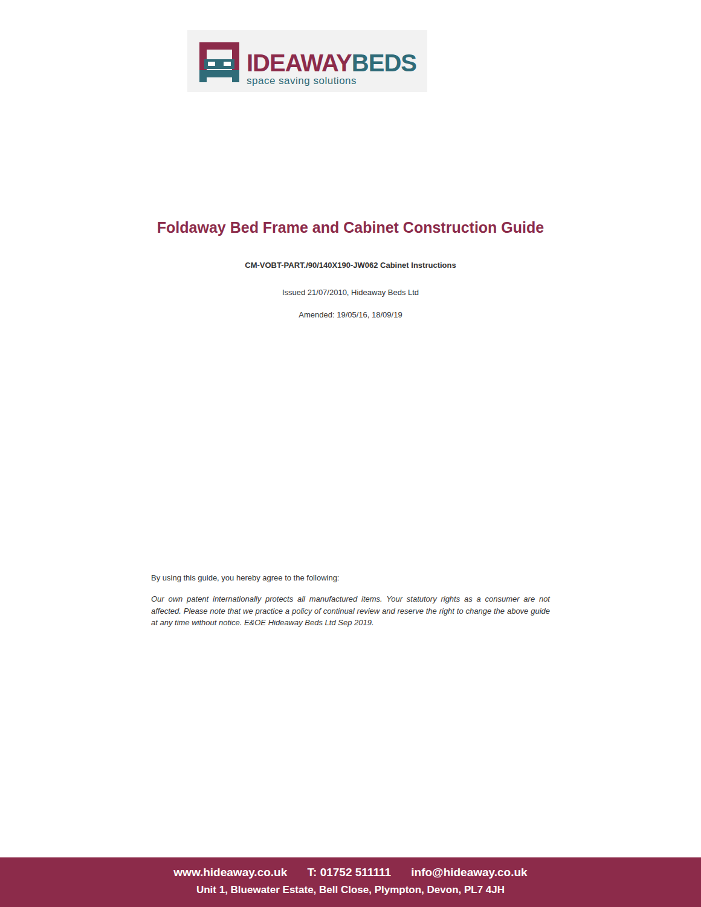IDEAWAY BEDS
space saving solutions
Foldaway Bed Frame and Cabinet Construction Guide
CM-VOBT-PART./90/140X190-JW062 Cabinet Instructions
Issued 21/07/2010, Hideaway Beds Ltd
Amended: 19/05/16, 18/09/19
By using this guide, you hereby agree to the following:
Our own patent internationally protects all manufactured items. Your statutory rights as a consumer are not affected. Please note that we practice a policy of continual review and reserve the right to change the above guide at any time without notice. E&OE Hideaway Beds Ltd Sep 2019.
www.hideaway.co.uk T: 01752 511111 info@hideaway.co.uk
Unit 1, Bluewater Estate, Bell Close, Plympton, Devon, PL7 4JH